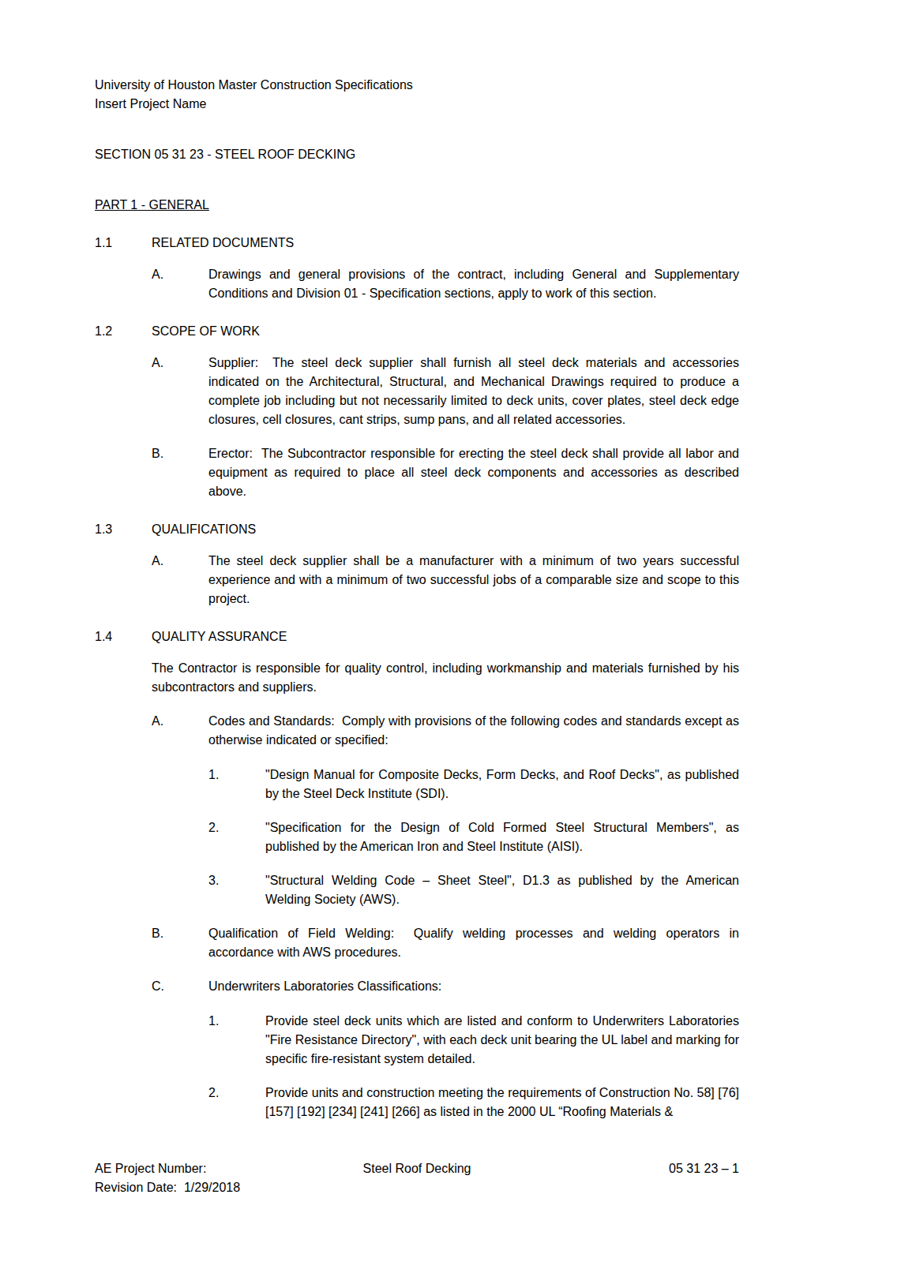University of Houston Master Construction Specifications
Insert Project Name
SECTION 05 31 23 - STEEL ROOF DECKING
PART 1 - GENERAL
1.1 RELATED DOCUMENTS
A. Drawings and general provisions of the contract, including General and Supplementary Conditions and Division 01 - Specification sections, apply to work of this section.
1.2 SCOPE OF WORK
A. Supplier: The steel deck supplier shall furnish all steel deck materials and accessories indicated on the Architectural, Structural, and Mechanical Drawings required to produce a complete job including but not necessarily limited to deck units, cover plates, steel deck edge closures, cell closures, cant strips, sump pans, and all related accessories.
B. Erector: The Subcontractor responsible for erecting the steel deck shall provide all labor and equipment as required to place all steel deck components and accessories as described above.
1.3 QUALIFICATIONS
A. The steel deck supplier shall be a manufacturer with a minimum of two years successful experience and with a minimum of two successful jobs of a comparable size and scope to this project.
1.4 QUALITY ASSURANCE
The Contractor is responsible for quality control, including workmanship and materials furnished by his subcontractors and suppliers.
A. Codes and Standards: Comply with provisions of the following codes and standards except as otherwise indicated or specified:
1. "Design Manual for Composite Decks, Form Decks, and Roof Decks", as published by the Steel Deck Institute (SDI).
2. "Specification for the Design of Cold Formed Steel Structural Members", as published by the American Iron and Steel Institute (AISI).
3. "Structural Welding Code – Sheet Steel", D1.3 as published by the American Welding Society (AWS).
B. Qualification of Field Welding: Qualify welding processes and welding operators in accordance with AWS procedures.
C. Underwriters Laboratories Classifications:
1. Provide steel deck units which are listed and conform to Underwriters Laboratories "Fire Resistance Directory", with each deck unit bearing the UL label and marking for specific fire-resistant system detailed.
2. Provide units and construction meeting the requirements of Construction No. 58] [76] [157] [192] [234] [241] [266] as listed in the 2000 UL “Roofing Materials &
AE Project Number:
Revision Date: 1/29/2018
Steel Roof Decking
05 31 23 – 1